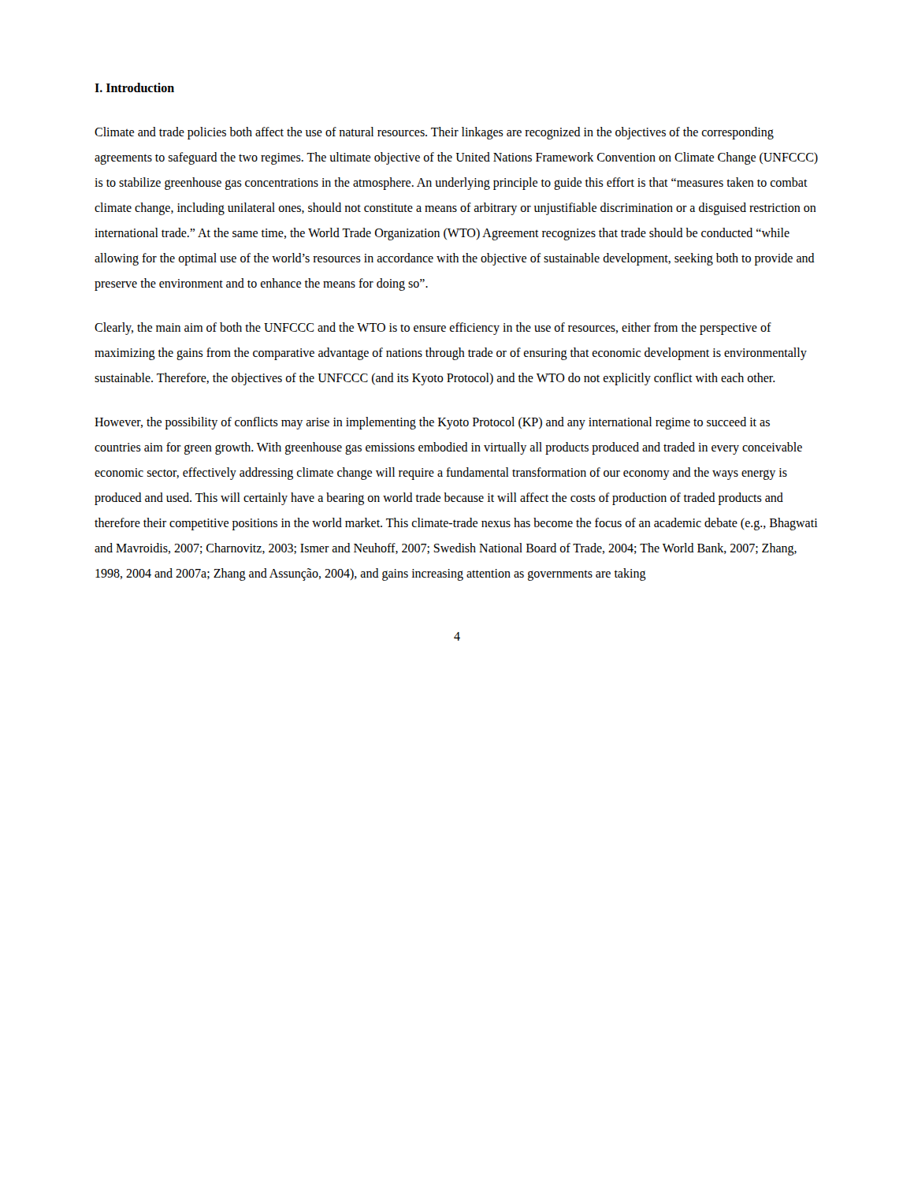I. Introduction
Climate and trade policies both affect the use of natural resources. Their linkages are recognized in the objectives of the corresponding agreements to safeguard the two regimes. The ultimate objective of the United Nations Framework Convention on Climate Change (UNFCCC) is to stabilize greenhouse gas concentrations in the atmosphere. An underlying principle to guide this effort is that “measures taken to combat climate change, including unilateral ones, should not constitute a means of arbitrary or unjustifiable discrimination or a disguised restriction on international trade.” At the same time, the World Trade Organization (WTO) Agreement recognizes that trade should be conducted “while allowing for the optimal use of the world’s resources in accordance with the objective of sustainable development, seeking both to provide and preserve the environment and to enhance the means for doing so”.
Clearly, the main aim of both the UNFCCC and the WTO is to ensure efficiency in the use of resources, either from the perspective of maximizing the gains from the comparative advantage of nations through trade or of ensuring that economic development is environmentally sustainable. Therefore, the objectives of the UNFCCC (and its Kyoto Protocol) and the WTO do not explicitly conflict with each other.
However, the possibility of conflicts may arise in implementing the Kyoto Protocol (KP) and any international regime to succeed it as countries aim for green growth. With greenhouse gas emissions embodied in virtually all products produced and traded in every conceivable economic sector, effectively addressing climate change will require a fundamental transformation of our economy and the ways energy is produced and used. This will certainly have a bearing on world trade because it will affect the costs of production of traded products and therefore their competitive positions in the world market. This climate-trade nexus has become the focus of an academic debate (e.g., Bhagwati and Mavroidis, 2007; Charnovitz, 2003; Ismer and Neuhoff, 2007; Swedish National Board of Trade, 2004; The World Bank, 2007; Zhang, 1998, 2004 and 2007a; Zhang and Assunção, 2004), and gains increasing attention as governments are taking
4